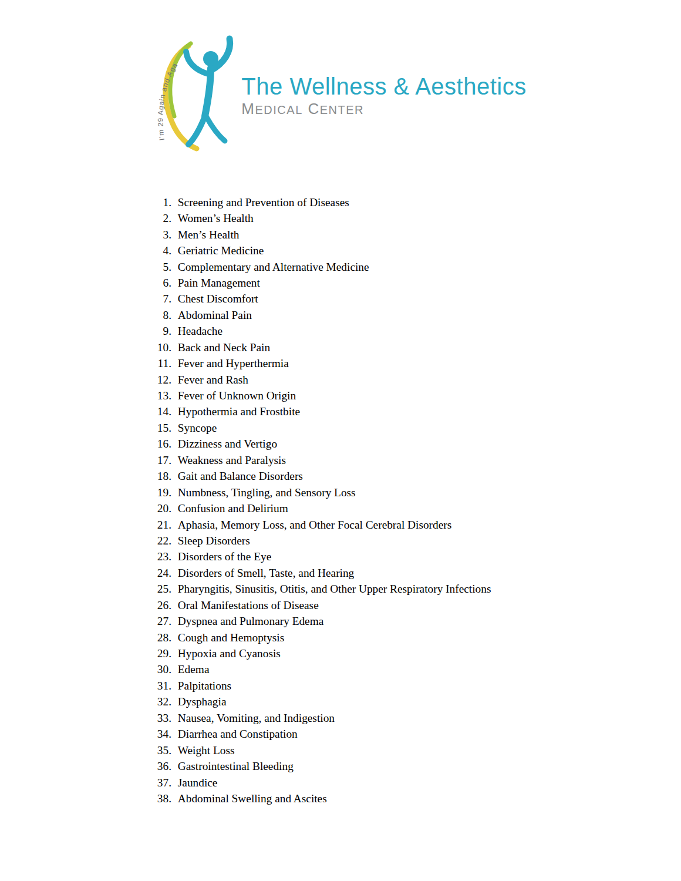I’m 29 Again and Again
The Wellness & Aesthetics
MEDICAL CENTER
Screening and Prevention of Diseases
Women’s Health
Men’s Health
Geriatric Medicine
Complementary and Alternative Medicine
Pain Management
Chest Discomfort
Abdominal Pain
Headache
Back and Neck Pain
Fever and Hyperthermia
Fever and Rash
Fever of Unknown Origin
Hypothermia and Frostbite
Syncope
Dizziness and Vertigo
Weakness and Paralysis
Gait and Balance Disorders
Numbness, Tingling, and Sensory Loss
Confusion and Delirium
Aphasia, Memory Loss, and Other Focal Cerebral Disorders
Sleep Disorders
Disorders of the Eye
Disorders of Smell, Taste, and Hearing
Pharyngitis, Sinusitis, Otitis, and Other Upper Respiratory Infections
Oral Manifestations of Disease
Dyspnea and Pulmonary Edema
Cough and Hemoptysis
Hypoxia and Cyanosis
Edema
Palpitations
Dysphagia
Nausea, Vomiting, and Indigestion
Diarrhea and Constipation
Weight Loss
Gastrointestinal Bleeding
Jaundice
Abdominal Swelling and Ascites